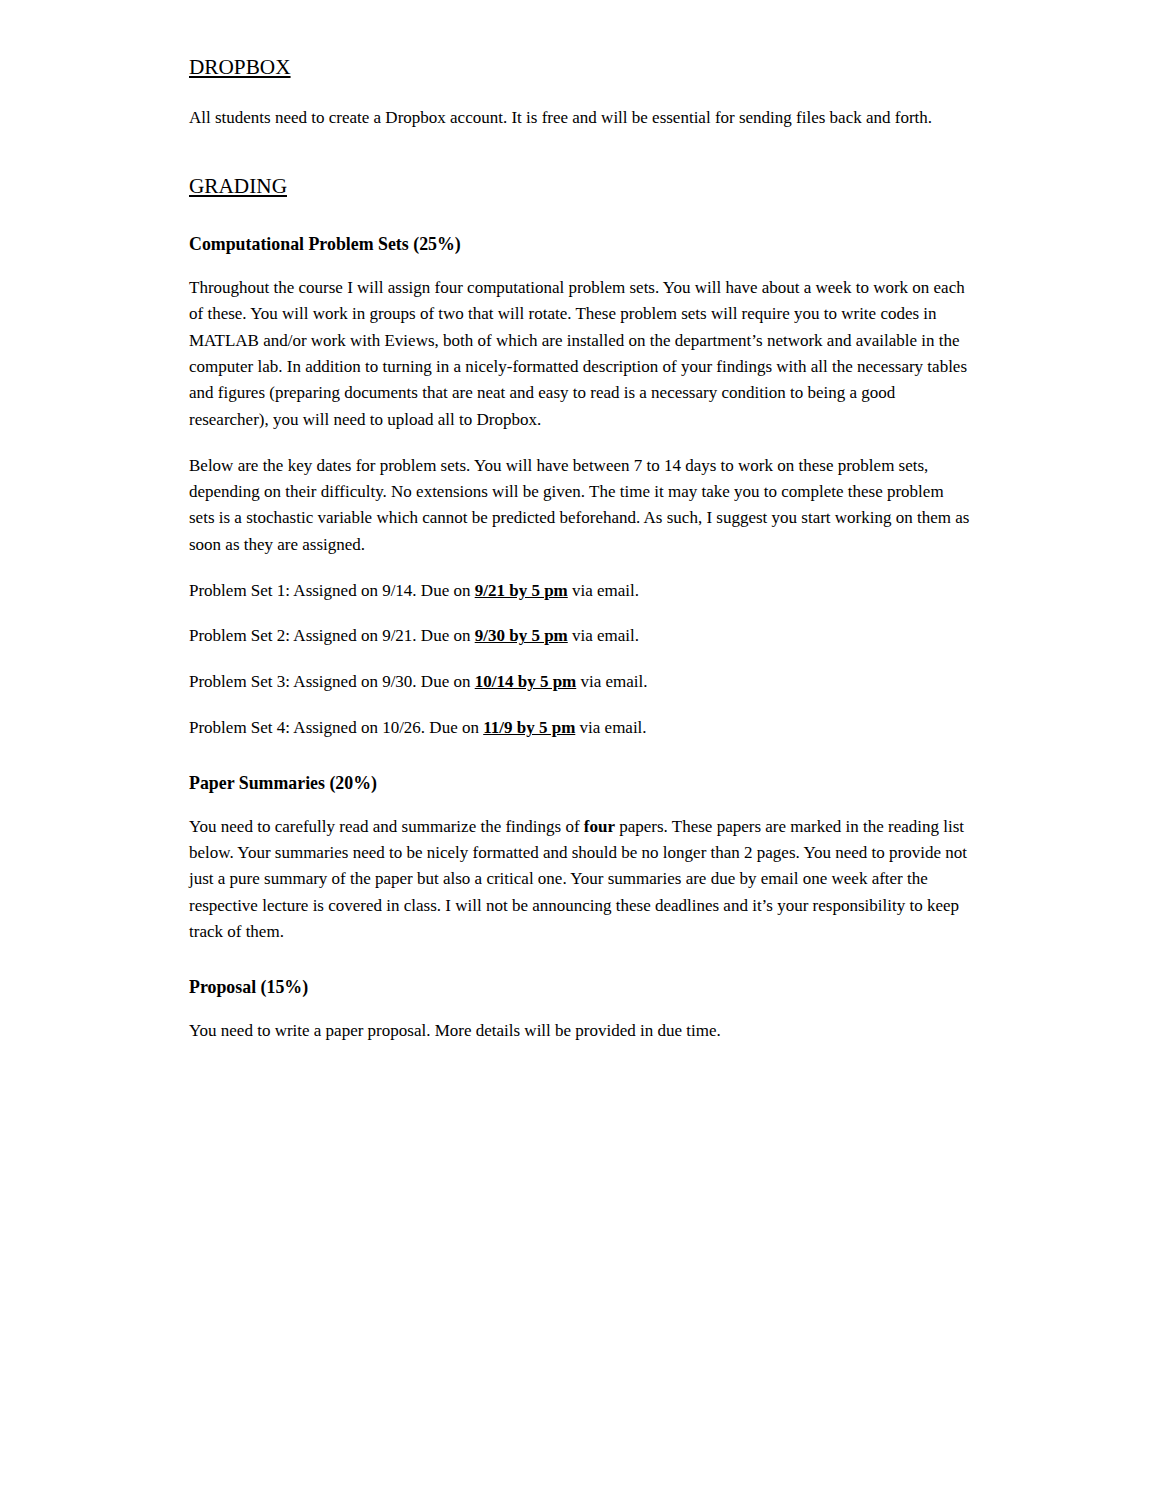DROPBOX
All students need to create a Dropbox account. It is free and will be essential for sending files back and forth.
GRADING
Computational Problem Sets (25%)
Throughout the course I will assign four computational problem sets. You will have about a week to work on each of these. You will work in groups of two that will rotate. These problem sets will require you to write codes in MATLAB and/or work with Eviews, both of which are installed on the department’s network and available in the computer lab. In addition to turning in a nicely-formatted description of your findings with all the necessary tables and figures (preparing documents that are neat and easy to read is a necessary condition to being a good researcher), you will need to upload all to Dropbox.
Below are the key dates for problem sets. You will have between 7 to 14 days to work on these problem sets, depending on their difficulty. No extensions will be given. The time it may take you to complete these problem sets is a stochastic variable which cannot be predicted beforehand. As such, I suggest you start working on them as soon as they are assigned.
Problem Set 1: Assigned on 9/14. Due on 9/21 by 5 pm via email.
Problem Set 2: Assigned on 9/21. Due on 9/30 by 5 pm via email.
Problem Set 3: Assigned on 9/30. Due on 10/14 by 5 pm via email.
Problem Set 4: Assigned on 10/26. Due on 11/9 by 5 pm via email.
Paper Summaries (20%)
You need to carefully read and summarize the findings of four papers. These papers are marked in the reading list below. Your summaries need to be nicely formatted and should be no longer than 2 pages. You need to provide not just a pure summary of the paper but also a critical one. Your summaries are due by email one week after the respective lecture is covered in class. I will not be announcing these deadlines and it’s your responsibility to keep track of them.
Proposal (15%)
You need to write a paper proposal. More details will be provided in due time.